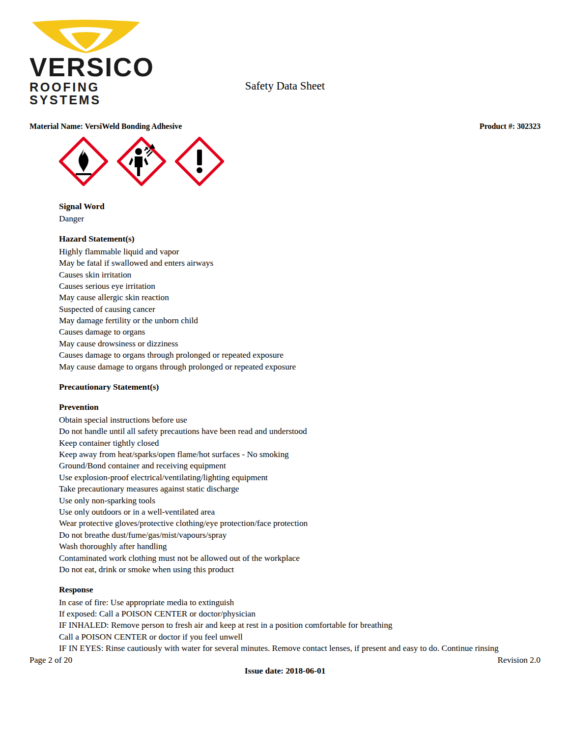VERSICO
ROOFING SYSTEMS
Safety Data Sheet
Material Name: VersiWeld Bonding Adhesive Product #: 302323
Signal Word
Danger
Hazard Statement(s)
Highly flammable liquid and vapor
May be fatal if swallowed and enters airways
Causes skin irritation
Causes serious eye irritation
May cause allergic skin reaction
Suspected of causing cancer
May damage fertility or the unborn child
Causes damage to organs
May cause drowsiness or dizziness
Causes damage to organs through prolonged or repeated exposure
May cause damage to organs through prolonged or repeated exposure
Precautionary Statement(s)
Prevention
Obtain special instructions before use
Do not handle until all safety precautions have been read and understood
Keep container tightly closed
Keep away from heat/sparks/open flame/hot surfaces - No smoking
Ground/Bond container and receiving equipment
Use explosion-proof electrical/ventilating/lighting equipment
Take precautionary measures against static discharge
Use only non-sparking tools
Use only outdoors or in a well-ventilated area
Wear protective gloves/protective clothing/eye protection/face protection
Do not breathe dust/fume/gas/mist/vapours/spray
Wash thoroughly after handling
Contaminated work clothing must not be allowed out of the workplace
Do not eat, drink or smoke when using this product
Response
In case of fire: Use appropriate media to extinguish
If exposed: Call a POISON CENTER or doctor/physician
IF INHALED: Remove person to fresh air and keep at rest in a position comfortable for breathing
Call a POISON CENTER or doctor if you feel unwell
IF IN EYES: Rinse cautiously with water for several minutes. Remove contact lenses, if present and easy to do. Continue rinsing
Page 2 of 20
Issue date: 2018-06-01
Revision 2.0